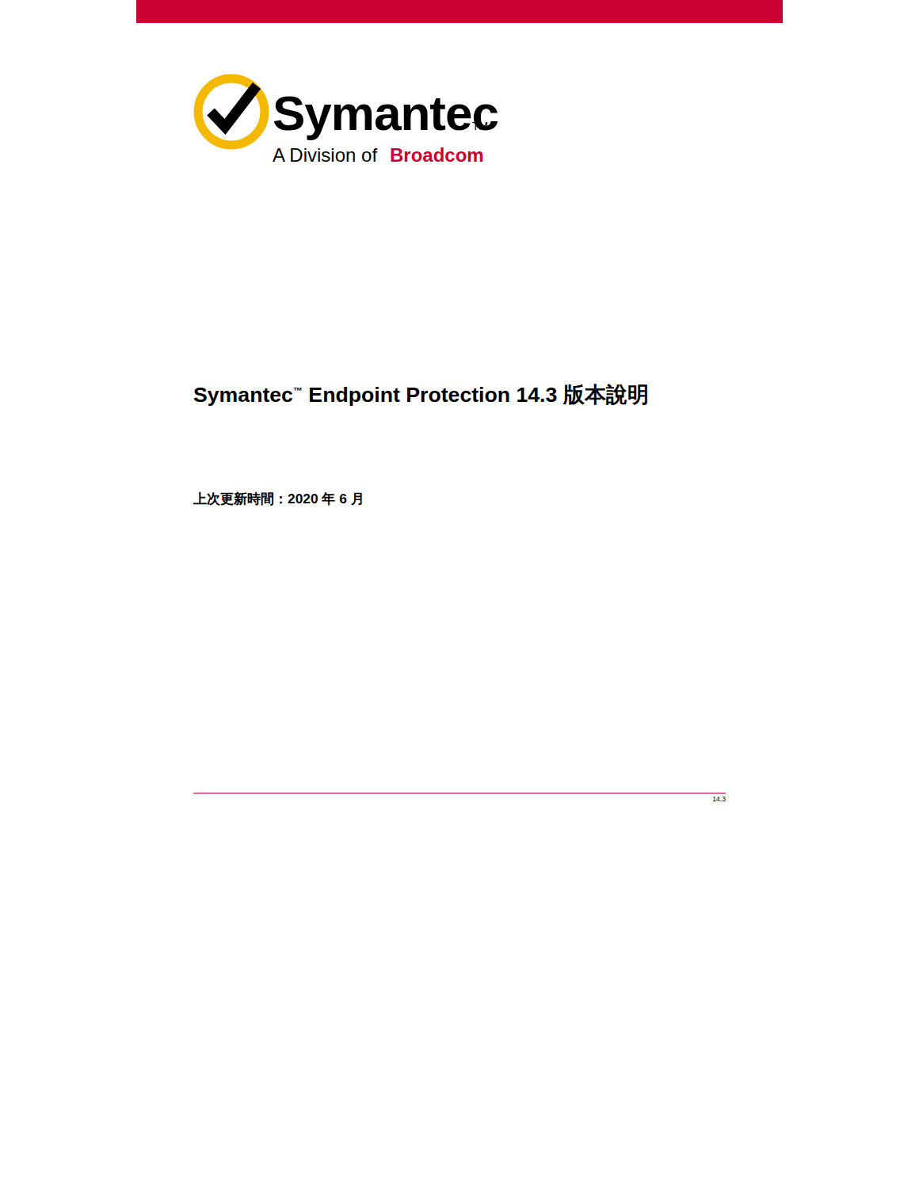Symantec TM A Division of Broadcom
Symantec™ Endpoint Protection 14.3 版本說明
上次更新時間：2020 年 6 月
14.3